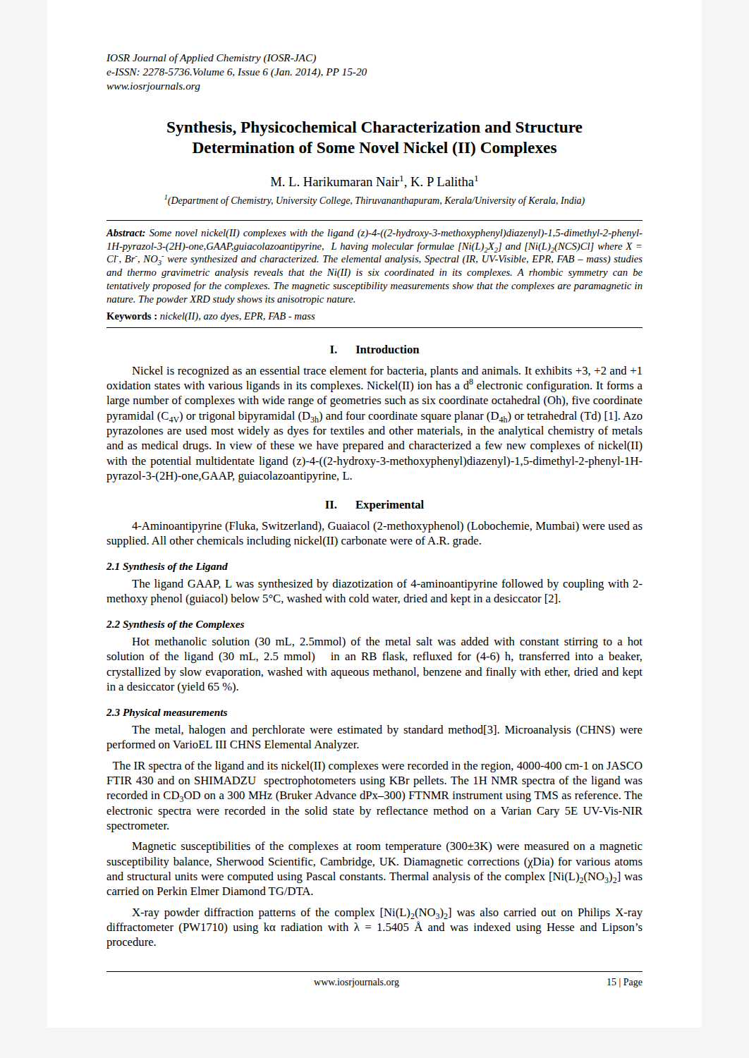IOSR Journal of Applied Chemistry (IOSR-JAC)
e-ISSN: 2278-5736.Volume 6, Issue 6 (Jan. 2014), PP 15-20
www.iosrjournals.org
Synthesis, Physicochemical Characterization and Structure
Determination of Some Novel Nickel (II) Complexes
M. L. Harikumaran Nair1, K. P Lalitha1
1(Department of Chemistry, University College, Thiruvananthapuram, Kerala/University of Kerala, India)
Abstract: Some novel nickel(II) complexes with the ligand (z)-4-((2-hydroxy-3-methoxyphenyl)diazenyl)-1,5-dimethyl-2-phenyl-1H-pyrazol-3-(2H)-one,GAAP,guiacolazoantipyrine, L having molecular formulae [Ni(L)2X2] and [Ni(L)2(NCS)Cl] where X = Cl-, Br-, NO3- were synthesized and characterized. The elemental analysis, Spectral (IR, UV-Visible, EPR, FAB – mass) studies and thermo gravimetric analysis reveals that the Ni(II) is six coordinated in its complexes. A rhombic symmetry can be tentatively proposed for the complexes. The magnetic susceptibility measurements show that the complexes are paramagnetic in nature. The powder XRD study shows its anisotropic nature.
Keywords : nickel(II), azo dyes, EPR, FAB - mass
I. Introduction
Nickel is recognized as an essential trace element for bacteria, plants and animals. It exhibits +3, +2 and +1 oxidation states with various ligands in its complexes. Nickel(II) ion has a d8 electronic configuration. It forms a large number of complexes with wide range of geometries such as six coordinate octahedral (Oh), five coordinate pyramidal (C4V) or trigonal bipyramidal (D3h) and four coordinate square planar (D4h) or tetrahedral (Td) [1]. Azo pyrazolones are used most widely as dyes for textiles and other materials, in the analytical chemistry of metals and as medical drugs. In view of these we have prepared and characterized a few new complexes of nickel(II) with the potential multidentate ligand (z)-4-((2-hydroxy-3-methoxyphenyl)diazenyl)-1,5-dimethyl-2-phenyl-1H-pyrazol-3-(2H)-one,GAAP, guiacolazoantipyrine, L.
II. Experimental
4-Aminoantipyrine (Fluka, Switzerland), Guaiacol (2-methoxyphenol) (Lobochemie, Mumbai) were used as supplied. All other chemicals including nickel(II) carbonate were of A.R. grade.
2.1 Synthesis of the Ligand
The ligand GAAP, L was synthesized by diazotization of 4-aminoantipyrine followed by coupling with 2-methoxy phenol (guiacol) below 5°C, washed with cold water, dried and kept in a desiccator [2].
2.2 Synthesis of the Complexes
Hot methanolic solution (30 mL, 2.5mmol) of the metal salt was added with constant stirring to a hot solution of the ligand (30 mL, 2.5 mmol) in an RB flask, refluxed for (4-6) h, transferred into a beaker, crystallized by slow evaporation, washed with aqueous methanol, benzene and finally with ether, dried and kept in a desiccator (yield 65 %).
2.3 Physical measurements
The metal, halogen and perchlorate were estimated by standard method[3]. Microanalysis (CHNS) were performed on VarioEL III CHNS Elemental Analyzer.
The IR spectra of the ligand and its nickel(II) complexes were recorded in the region, 4000-400 cm-1 on JASCO FTIR 430 and on SHIMADZU spectrophotometers using KBr pellets. The 1H NMR spectra of the ligand was recorded in CD3OD on a 300 MHz (Bruker Advance dPx–300) FTNMR instrument using TMS as reference. The electronic spectra were recorded in the solid state by reflectance method on a Varian Cary 5E UV-Vis-NIR spectrometer.
Magnetic susceptibilities of the complexes at room temperature (300±3K) were measured on a magnetic susceptibility balance, Sherwood Scientific, Cambridge, UK. Diamagnetic corrections (χDia) for various atoms and structural units were computed using Pascal constants. Thermal analysis of the complex [Ni(L)2(NO3)2] was carried on Perkin Elmer Diamond TG/DTA.
X-ray powder diffraction patterns of the complex [Ni(L)2(NO3)2] was also carried out on Philips X-ray diffractometer (PW1710) using kα radiation with λ = 1.5405 Å and was indexed using Hesse and Lipson’s procedure.
www.iosrjournals.org 15 | Page